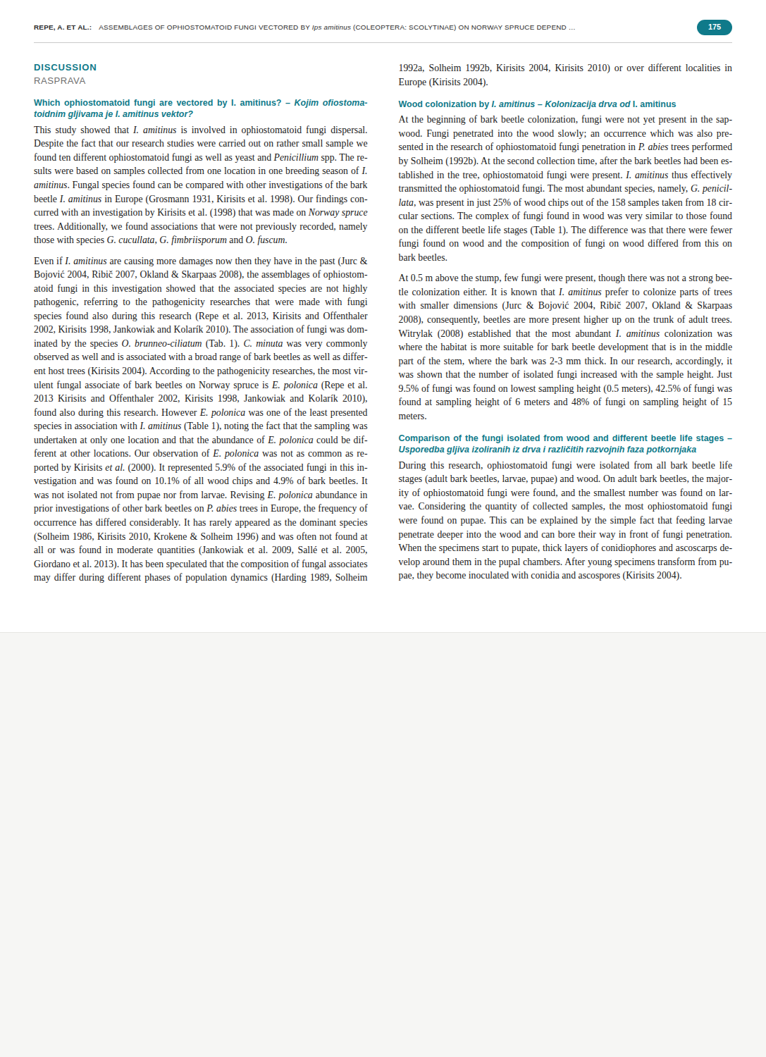REPE, A. et al.: Assemblages of ophiostomatoid fungi vectored by Ips amitinus (Coleoptera: Scolytinae) on Norway spruce depend … 175
DiscussionRasprava
Which ophiostomatoid fungi are vectored by I. amitinus? – Kojim ofiostomatoidnim gljivama je I. amitinus vektor?
This study showed that I. amitinus is involved in ophiostomatoid fungi dispersal. Despite the fact that our research studies were carried out on rather small sample we found ten different ophiostomatoid fungi as well as yeast and Penicillium spp. The results were based on samples collected from one location in one breeding season of I. amitinus. Fungal species found can be compared with other investigations of the bark beetle I. amitinus in Europe (Grosmann 1931, Kirisits et al. 1998). Our findings concurred with an investigation by Kirisits et al. (1998) that was made on Norway spruce trees. Additionally, we found associations that were not previously recorded, namely those with species G. cucullata, G. fimbriisporum and O. fuscum.
Even if I. amitinus are causing more damages now then they have in the past (Jurc & Bojović 2004, Ribič 2007, Okland & Skarpaas 2008), the assemblages of ophiostomatoid fungi in this investigation showed that the associated species are not highly pathogenic, referring to the pathogenicity researches that were made with fungi species found also during this research (Repe et al. 2013, Kirisits and Offenthaler 2002, Kirisits 1998, Jankowiak and Kolarík 2010). The association of fungi was dominated by the species O. brunneo-ciliatum (Tab. 1). C. minuta was very commonly observed as well and is associated with a broad range of bark beetles as well as different host trees (Kirisits 2004). According to the pathogenicity researches, the most virulent fungal associate of bark beetles on Norway spruce is E. polonica (Repe et al. 2013 Kirisits and Offenthaler 2002, Kirisits 1998, Jankowiak and Kolarík 2010), found also during this research. However E. polonica was one of the least presented species in association with I. amitinus (Table 1), noting the fact that the sampling was undertaken at only one location and that the abundance of E. polonica could be different at other locations. Our observation of E. polonica was not as common as reported by Kirisits et al. (2000). It represented 5.9% of the associated fungi in this investigation and was found on 10.1% of all wood chips and 4.9% of bark beetles. It was not isolated not from pupae nor from larvae. Revising E. polonica abundance in prior investigations of other bark beetles on P. abies trees in Europe, the frequency of occurrence has differed considerably. It has rarely appeared as the dominant species (Solheim 1986, Kirisits 2010, Krokene & Solheim 1996) and was often not found at all or was found in moderate quantities (Jankowiak et al. 2009, Sallé et al. 2005, Giordano et al. 2013). It has been speculated that the composition of fungal associates may differ during different phases of population dynamics (Harding 1989, Solheim 1992a, Solheim 1992b, Kirisits 2004, Kirisits 2010) or over different localities in Europe (Kirisits 2004).
Wood colonization by I. amitinus – Kolonizacija drva od I. amitinus
At the beginning of bark beetle colonization, fungi were not yet present in the sapwood. Fungi penetrated into the wood slowly; an occurrence which was also presented in the research of ophiostomatoid fungi penetration in P. abies trees performed by Solheim (1992b). At the second collection time, after the bark beetles had been established in the tree, ophiostomatoid fungi were present. I. amitinus thus effectively transmitted the ophiostomatoid fungi. The most abundant species, namely, G. penicillata, was present in just 25% of wood chips out of the 158 samples taken from 18 circular sections. The complex of fungi found in wood was very similar to those found on the different beetle life stages (Table 1). The difference was that there were fewer fungi found on wood and the composition of fungi on wood differed from this on bark beetles.
At 0.5 m above the stump, few fungi were present, though there was not a strong beetle colonization either. It is known that I. amitinus prefer to colonize parts of trees with smaller dimensions (Jurc & Bojović 2004, Ribič 2007, Okland & Skarpaas 2008), consequently, beetles are more present higher up on the trunk of adult trees. Witrylak (2008) established that the most abundant I. amitinus colonization was where the habitat is more suitable for bark beetle development that is in the middle part of the stem, where the bark was 2-3 mm thick. In our research, accordingly, it was shown that the number of isolated fungi increased with the sample height. Just 9.5% of fungi was found on lowest sampling height (0.5 meters), 42.5% of fungi was found at sampling height of 6 meters and 48% of fungi on sampling height of 15 meters.
Comparison of the fungi isolated from wood and different beetle life stages – Usporedba gljiva izoliranih iz drva i različitih razvojnih faza potkornjaka
During this research, ophiostomatoid fungi were isolated from all bark beetle life stages (adult bark beetles, larvae, pupae) and wood. On adult bark beetles, the majority of ophiostomatoid fungi were found, and the smallest number was found on larvae. Considering the quantity of collected samples, the most ophiostomatoid fungi were found on pupae. This can be explained by the simple fact that feeding larvae penetrate deeper into the wood and can bore their way in front of fungi penetration. When the specimens start to pupate, thick layers of conidiophores and ascoscarps develop around them in the pupal chambers. After young specimens transform from pupae, they become inoculated with conidia and ascospores (Kirisits 2004).